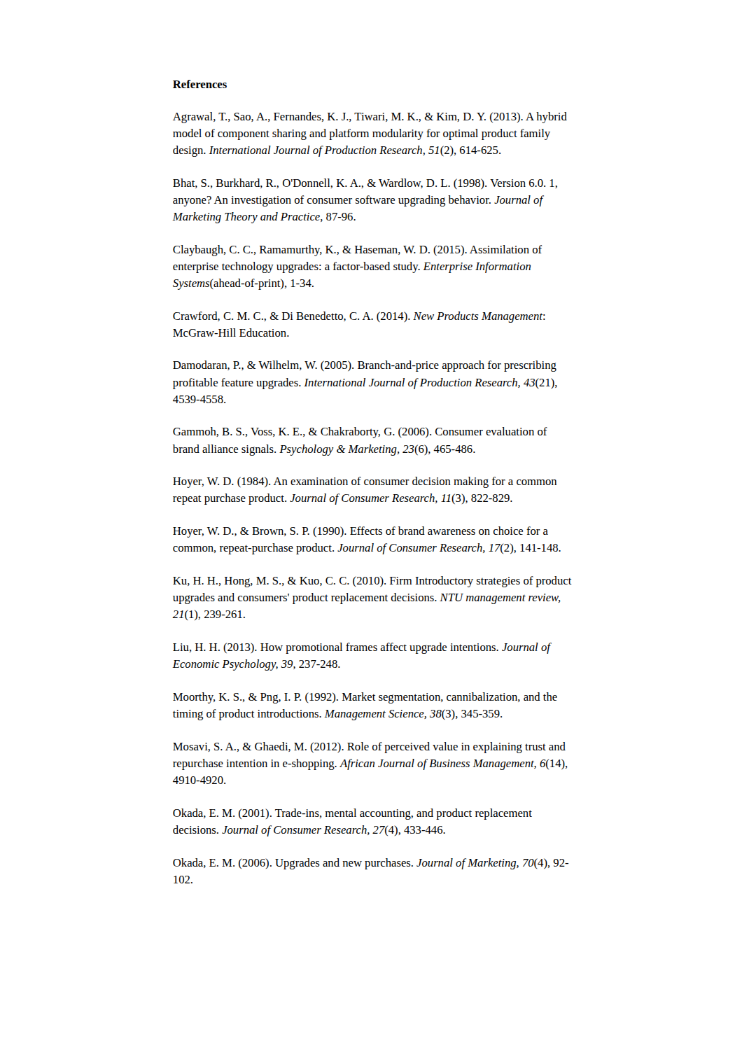References
Agrawal, T., Sao, A., Fernandes, K. J., Tiwari, M. K., & Kim, D. Y. (2013). A hybrid model of component sharing and platform modularity for optimal product family design. International Journal of Production Research, 51(2), 614-625.
Bhat, S., Burkhard, R., O'Donnell, K. A., & Wardlow, D. L. (1998). Version 6.0. 1, anyone? An investigation of consumer software upgrading behavior. Journal of Marketing Theory and Practice, 87-96.
Claybaugh, C. C., Ramamurthy, K., & Haseman, W. D. (2015). Assimilation of enterprise technology upgrades: a factor-based study. Enterprise Information Systems(ahead-of-print), 1-34.
Crawford, C. M. C., & Di Benedetto, C. A. (2014). New Products Management: McGraw-Hill Education.
Damodaran, P., & Wilhelm, W. (2005). Branch-and-price approach for prescribing profitable feature upgrades. International Journal of Production Research, 43(21), 4539-4558.
Gammoh, B. S., Voss, K. E., & Chakraborty, G. (2006). Consumer evaluation of brand alliance signals. Psychology & Marketing, 23(6), 465-486.
Hoyer, W. D. (1984). An examination of consumer decision making for a common repeat purchase product. Journal of Consumer Research, 11(3), 822-829.
Hoyer, W. D., & Brown, S. P. (1990). Effects of brand awareness on choice for a common, repeat-purchase product. Journal of Consumer Research, 17(2), 141-148.
Ku, H. H., Hong, M. S., & Kuo, C. C. (2010). Firm Introductory strategies of product upgrades and consumers' product replacement decisions. NTU management review, 21(1), 239-261.
Liu, H. H. (2013). How promotional frames affect upgrade intentions. Journal of Economic Psychology, 39, 237-248.
Moorthy, K. S., & Png, I. P. (1992). Market segmentation, cannibalization, and the timing of product introductions. Management Science, 38(3), 345-359.
Mosavi, S. A., & Ghaedi, M. (2012). Role of perceived value in explaining trust and repurchase intention in e-shopping. African Journal of Business Management, 6(14), 4910-4920.
Okada, E. M. (2001). Trade-ins, mental accounting, and product replacement decisions. Journal of Consumer Research, 27(4), 433-446.
Okada, E. M. (2006). Upgrades and new purchases. Journal of Marketing, 70(4), 92-102.